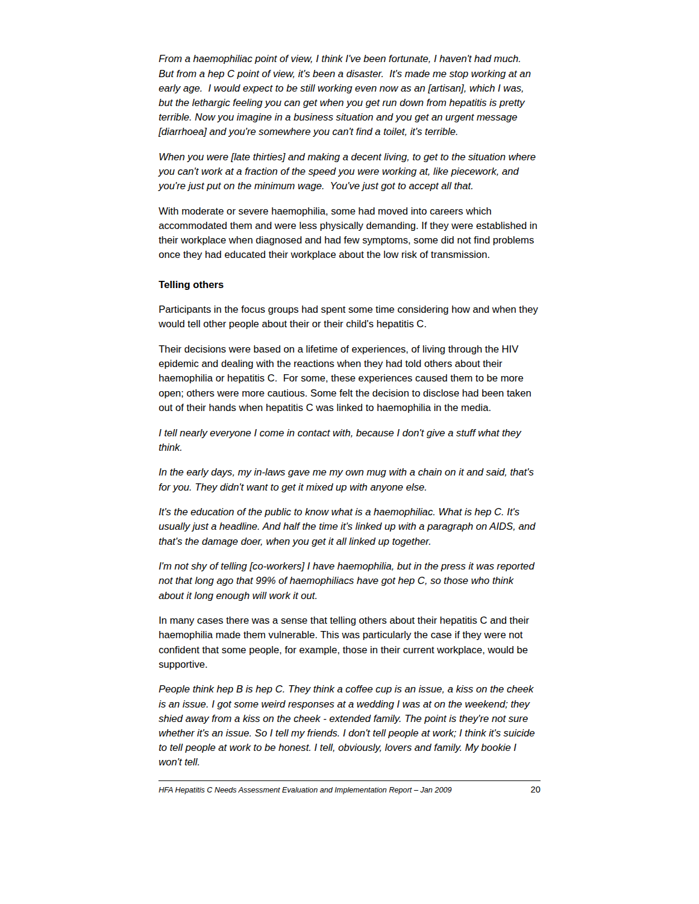From a haemophiliac point of view, I think I've been fortunate, I haven't had much. But from a hep C point of view, it's been a disaster. It's made me stop working at an early age. I would expect to be still working even now as an [artisan], which I was, but the lethargic feeling you can get when you get run down from hepatitis is pretty terrible. Now you imagine in a business situation and you get an urgent message [diarrhoea] and you're somewhere you can't find a toilet, it's terrible.
When you were [late thirties] and making a decent living, to get to the situation where you can't work at a fraction of the speed you were working at, like piecework, and you're just put on the minimum wage. You've just got to accept all that.
With moderate or severe haemophilia, some had moved into careers which accommodated them and were less physically demanding. If they were established in their workplace when diagnosed and had few symptoms, some did not find problems once they had educated their workplace about the low risk of transmission.
Telling others
Participants in the focus groups had spent some time considering how and when they would tell other people about their or their child's hepatitis C.
Their decisions were based on a lifetime of experiences, of living through the HIV epidemic and dealing with the reactions when they had told others about their haemophilia or hepatitis C. For some, these experiences caused them to be more open; others were more cautious. Some felt the decision to disclose had been taken out of their hands when hepatitis C was linked to haemophilia in the media.
I tell nearly everyone I come in contact with, because I don't give a stuff what they think.
In the early days, my in-laws gave me my own mug with a chain on it and said, that's for you. They didn't want to get it mixed up with anyone else.
It's the education of the public to know what is a haemophiliac. What is hep C. It's usually just a headline. And half the time it's linked up with a paragraph on AIDS, and that's the damage doer, when you get it all linked up together.
I'm not shy of telling [co-workers] I have haemophilia, but in the press it was reported not that long ago that 99% of haemophiliacs have got hep C, so those who think about it long enough will work it out.
In many cases there was a sense that telling others about their hepatitis C and their haemophilia made them vulnerable. This was particularly the case if they were not confident that some people, for example, those in their current workplace, would be supportive.
People think hep B is hep C. They think a coffee cup is an issue, a kiss on the cheek is an issue. I got some weird responses at a wedding I was at on the weekend; they shied away from a kiss on the cheek - extended family. The point is they're not sure whether it's an issue. So I tell my friends. I don't tell people at work; I think it's suicide to tell people at work to be honest. I tell, obviously, lovers and family. My bookie I won't tell.
HFA Hepatitis C Needs Assessment Evaluation and Implementation Report – Jan 2009 20